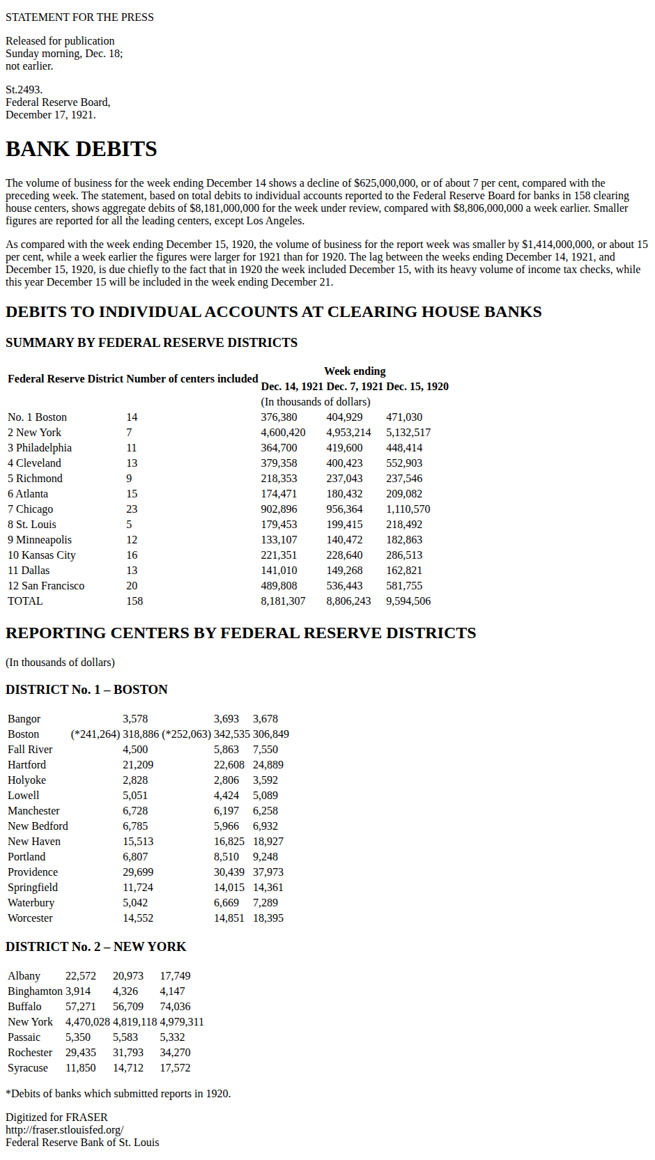STATEMENT FOR THE PRESS
Released for publication
Sunday morning, Dec. 18;
not earlier.
St.2493.
Federal Reserve Board,
December 17, 1921.
BANK DEBITS
The volume of business for the week ending December 14 shows a decline of $625,000,000, or of about 7 per cent, compared with the preceding week. The statement, based on total debits to individual accounts reported to the Federal Reserve Board for banks in 158 clearing house centers, shows aggregate debits of $8,181,000,000 for the week under review, compared with $8,806,000,000 a week earlier. Smaller figures are reported for all the leading centers, except Los Angeles.
As compared with the week ending December 15, 1920, the volume of business for the report week was smaller by $1,414,000,000, or about 15 per cent, while a week earlier the figures were larger for 1921 than for 1920. The lag between the weeks ending December 14, 1921, and December 15, 1920, is due chiefly to the fact that in 1920 the week included December 15, with its heavy volume of income tax checks, while this year December 15 will be included in the week ending December 21.
DEBITS TO INDIVIDUAL ACCOUNTS AT CLEARING HOUSE BANKS
SUMMARY BY FEDERAL RESERVE DISTRICTS
| Federal Reserve District | Number of centers included | Week ending |
| --- | --- | --- |
| Dec. 14, 1921 | Dec. 7, 1921 | Dec. 15, 1920 |
| | (In thousands of dollars) |
| No. 1 Boston | 14 | 376,380 | 404,929 | 471,030 |
| 2 New York | 7 | 4,600,420 | 4,953,214 | 5,132,517 |
| 3 Philadelphia | 11 | 364,700 | 419,600 | 448,414 |
| 4 Cleveland | 13 | 379,358 | 400,423 | 552,903 |
| 5 Richmond | 9 | 218,353 | 237,043 | 237,546 |
| 6 Atlanta | 15 | 174,471 | 180,432 | 209,082 |
| 7 Chicago | 23 | 902,896 | 956,364 | 1,110,570 |
| 8 St. Louis | 5 | 179,453 | 199,415 | 218,492 |
| 9 Minneapolis | 12 | 133,107 | 140,472 | 182,863 |
| 10 Kansas City | 16 | 221,351 | 228,640 | 286,513 |
| 11 Dallas | 13 | 141,010 | 149,268 | 162,821 |
| 12 San Francisco | 20 | 489,808 | 536,443 | 581,755 |
| TOTAL | 158 | 8,181,307 | 8,806,243 | 9,594,506 |
REPORTING CENTERS BY FEDERAL RESERVE DISTRICTS
(In thousands of dollars)
DISTRICT No. 1 – BOSTON
| Bangor | | 3,578 | | 3,693 | 3,678 |
| Boston | (*241,264) | 318,886 | (*252,063) | 342,535 | 306,849 |
| Fall River | | 4,500 | | 5,863 | 7,550 |
| Hartford | | 21,209 | | 22,608 | 24,889 |
| Holyoke | | 2,828 | | 2,806 | 3,592 |
| Lowell | | 5,051 | | 4,424 | 5,089 |
| Manchester | | 6,728 | | 6,197 | 6,258 |
| New Bedford | | 6,785 | | 5,966 | 6,932 |
| New Haven | | 15,513 | | 16,825 | 18,927 |
| Portland | | 6,807 | | 8,510 | 9,248 |
| Providence | | 29,699 | | 30,439 | 37,973 |
| Springfield | | 11,724 | | 14,015 | 14,361 |
| Waterbury | | 5,042 | | 6,669 | 7,289 |
| Worcester | | 14,552 | | 14,851 | 18,395 |
DISTRICT No. 2 – NEW YORK
| Albany | 22,572 | 20,973 | 17,749 |
| Binghamton | 3,914 | 4,326 | 4,147 |
| Buffalo | 57,271 | 56,709 | 74,036 |
| New York | 4,470,028 | 4,819,118 | 4,979,311 |
| Passaic | 5,350 | 5,583 | 5,332 |
| Rochester | 29,435 | 31,793 | 34,270 |
| Syracuse | 11,850 | 14,712 | 17,572 |
*Debits of banks which submitted reports in 1920.
Digitized for FRASER
http://fraser.stlouisfed.org/
Federal Reserve Bank of St. Louis